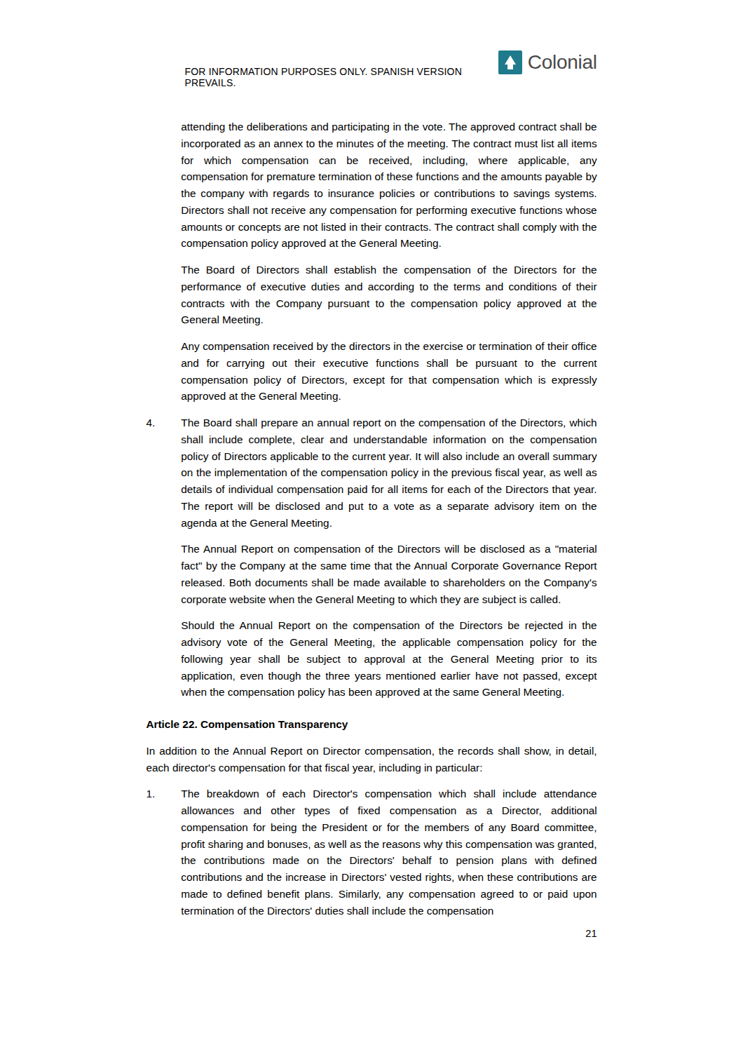FOR INFORMATION PURPOSES ONLY. SPANISH VERSION PREVAILS.
Colonial
attending the deliberations and participating in the vote. The approved contract shall be incorporated as an annex to the minutes of the meeting. The contract must list all items for which compensation can be received, including, where applicable, any compensation for premature termination of these functions and the amounts payable by the company with regards to insurance policies or contributions to savings systems. Directors shall not receive any compensation for performing executive functions whose amounts or concepts are not listed in their contracts. The contract shall comply with the compensation policy approved at the General Meeting.
The Board of Directors shall establish the compensation of the Directors for the performance of executive duties and according to the terms and conditions of their contracts with the Company pursuant to the compensation policy approved at the General Meeting.
Any compensation received by the directors in the exercise or termination of their office and for carrying out their executive functions shall be pursuant to the current compensation policy of Directors, except for that compensation which is expressly approved at the General Meeting.
4.
The Board shall prepare an annual report on the compensation of the Directors, which shall include complete, clear and understandable information on the compensation policy of Directors applicable to the current year. It will also include an overall summary on the implementation of the compensation policy in the previous fiscal year, as well as details of individual compensation paid for all items for each of the Directors that year. The report will be disclosed and put to a vote as a separate advisory item on the agenda at the General Meeting.
The Annual Report on compensation of the Directors will be disclosed as a "material fact" by the Company at the same time that the Annual Corporate Governance Report released. Both documents shall be made available to shareholders on the Company's corporate website when the General Meeting to which they are subject is called.
Should the Annual Report on the compensation of the Directors be rejected in the advisory vote of the General Meeting, the applicable compensation policy for the following year shall be subject to approval at the General Meeting prior to its application, even though the three years mentioned earlier have not passed, except when the compensation policy has been approved at the same General Meeting.
Article 22. Compensation Transparency
In addition to the Annual Report on Director compensation, the records shall show, in detail, each director's compensation for that fiscal year, including in particular:
1.
The breakdown of each Director's compensation which shall include attendance allowances and other types of fixed compensation as a Director, additional compensation for being the President or for the members of any Board committee, profit sharing and bonuses, as well as the reasons why this compensation was granted, the contributions made on the Directors' behalf to pension plans with defined contributions and the increase in Directors' vested rights, when these contributions are made to defined benefit plans. Similarly, any compensation agreed to or paid upon termination of the Directors' duties shall include the compensation
21